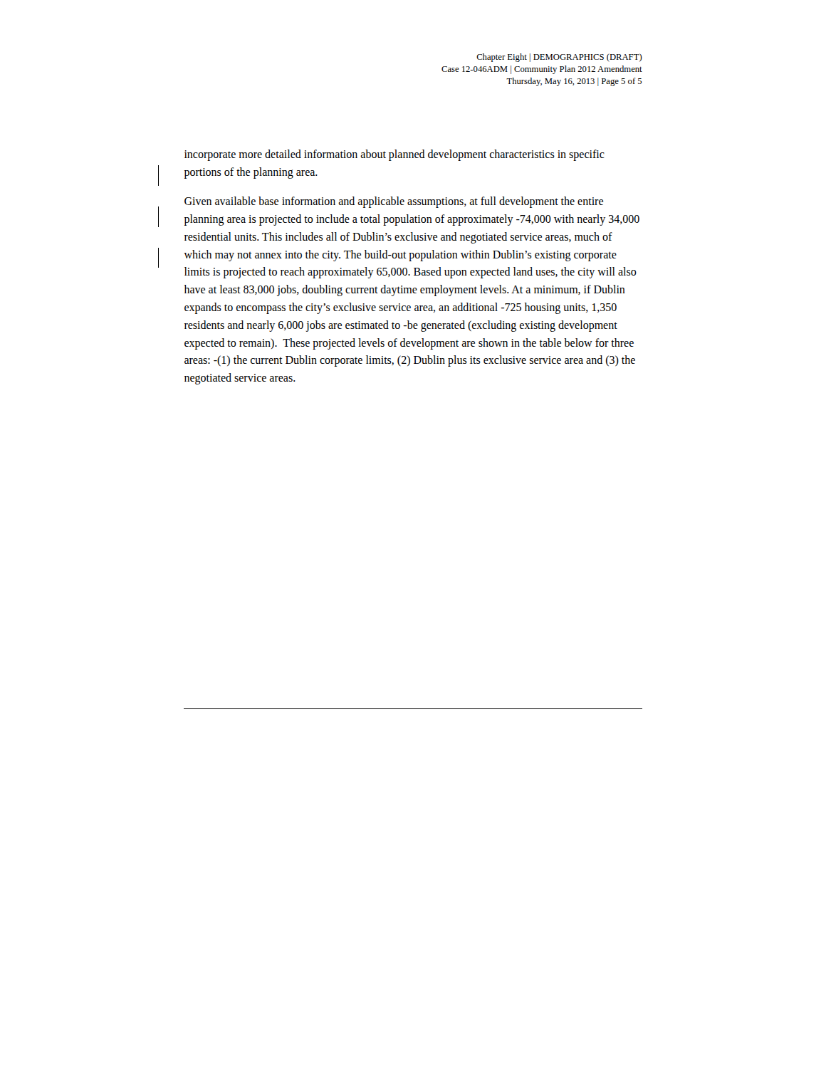Chapter Eight | DEMOGRAPHICS (DRAFT)
Case 12-046ADM | Community Plan 2012 Amendment
Thursday, May 16, 2013 | Page 5 of 5
incorporate more detailed information about planned development characteristics in specific portions of the planning area.
Given available base information and applicable assumptions, at full development the entire planning area is projected to include a total population of approximately -74,000 with nearly 34,000 residential units. This includes all of Dublin’s exclusive and negotiated service areas, much of which may not annex into the city. The build-out population within Dublin’s existing corporate limits is projected to reach approximately 65,000. Based upon expected land uses, the city will also have at least 83,000 jobs, doubling current daytime employment levels. At a minimum, if Dublin expands to encompass the city’s exclusive service area, an additional -725 housing units, 1,350 residents and nearly 6,000 jobs are estimated to -be generated (excluding existing development expected to remain). These projected levels of development are shown in the table below for three areas: -(1) the current Dublin corporate limits, (2) Dublin plus its exclusive service area and (3) the negotiated service areas.